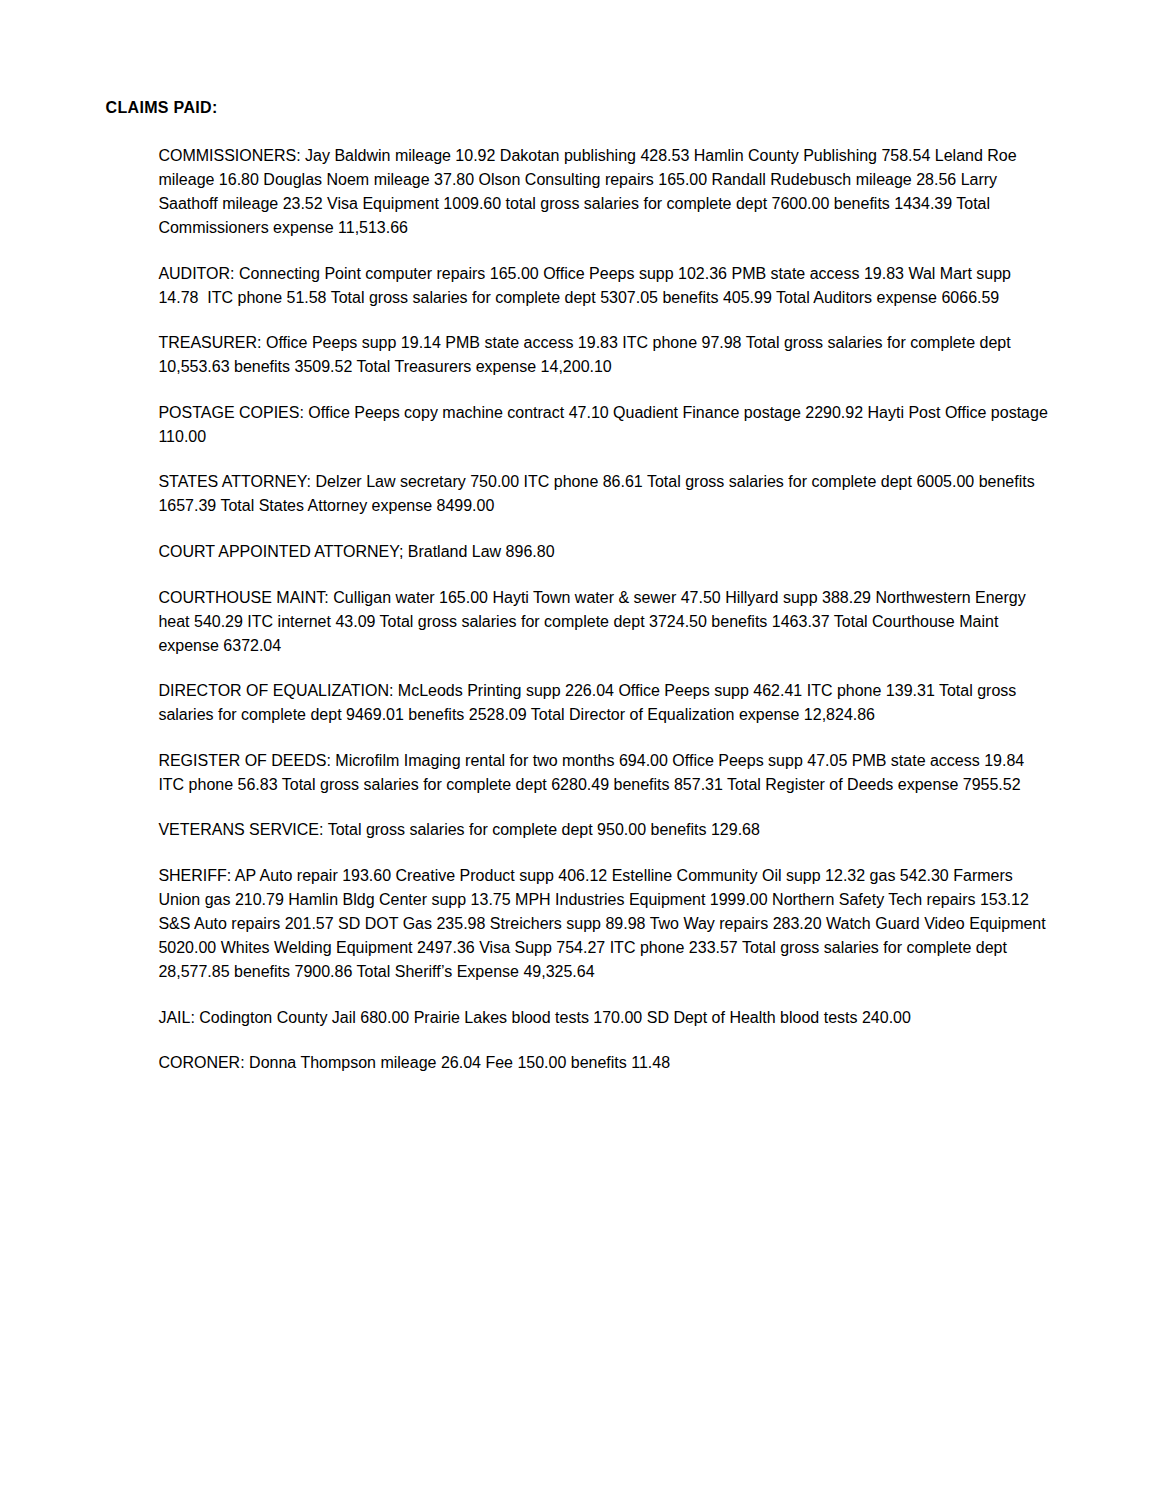CLAIMS PAID:
COMMISSIONERS: Jay Baldwin mileage 10.92 Dakotan publishing 428.53 Hamlin County Publishing 758.54 Leland Roe mileage 16.80 Douglas Noem mileage 37.80 Olson Consulting repairs 165.00 Randall Rudebusch mileage 28.56 Larry Saathoff mileage 23.52 Visa Equipment 1009.60 total gross salaries for complete dept 7600.00 benefits 1434.39 Total Commissioners expense 11,513.66
AUDITOR: Connecting Point computer repairs 165.00 Office Peeps supp 102.36 PMB state access 19.83 Wal Mart supp 14.78 ITC phone 51.58 Total gross salaries for complete dept 5307.05 benefits 405.99 Total Auditors expense 6066.59
TREASURER: Office Peeps supp 19.14 PMB state access 19.83 ITC phone 97.98 Total gross salaries for complete dept 10,553.63 benefits 3509.52 Total Treasurers expense 14,200.10
POSTAGE COPIES: Office Peeps copy machine contract 47.10 Quadient Finance postage 2290.92 Hayti Post Office postage 110.00
STATES ATTORNEY: Delzer Law secretary 750.00 ITC phone 86.61 Total gross salaries for complete dept 6005.00 benefits 1657.39 Total States Attorney expense 8499.00
COURT APPOINTED ATTORNEY; Bratland Law 896.80
COURTHOUSE MAINT: Culligan water 165.00 Hayti Town water & sewer 47.50 Hillyard supp 388.29 Northwestern Energy heat 540.29 ITC internet 43.09 Total gross salaries for complete dept 3724.50 benefits 1463.37 Total Courthouse Maint expense 6372.04
DIRECTOR OF EQUALIZATION: McLeods Printing supp 226.04 Office Peeps supp 462.41 ITC phone 139.31 Total gross salaries for complete dept 9469.01 benefits 2528.09 Total Director of Equalization expense 12,824.86
REGISTER OF DEEDS: Microfilm Imaging rental for two months 694.00 Office Peeps supp 47.05 PMB state access 19.84 ITC phone 56.83 Total gross salaries for complete dept 6280.49 benefits 857.31 Total Register of Deeds expense 7955.52
VETERANS SERVICE: Total gross salaries for complete dept 950.00 benefits 129.68
SHERIFF: AP Auto repair 193.60 Creative Product supp 406.12 Estelline Community Oil supp 12.32 gas 542.30 Farmers Union gas 210.79 Hamlin Bldg Center supp 13.75 MPH Industries Equipment 1999.00 Northern Safety Tech repairs 153.12 S&S Auto repairs 201.57 SD DOT Gas 235.98 Streichers supp 89.98 Two Way repairs 283.20 Watch Guard Video Equipment 5020.00 Whites Welding Equipment 2497.36 Visa Supp 754.27 ITC phone 233.57 Total gross salaries for complete dept 28,577.85 benefits 7900.86 Total Sheriff’s Expense 49,325.64
JAIL: Codington County Jail 680.00 Prairie Lakes blood tests 170.00 SD Dept of Health blood tests 240.00
CORONER: Donna Thompson mileage 26.04 Fee 150.00 benefits 11.48